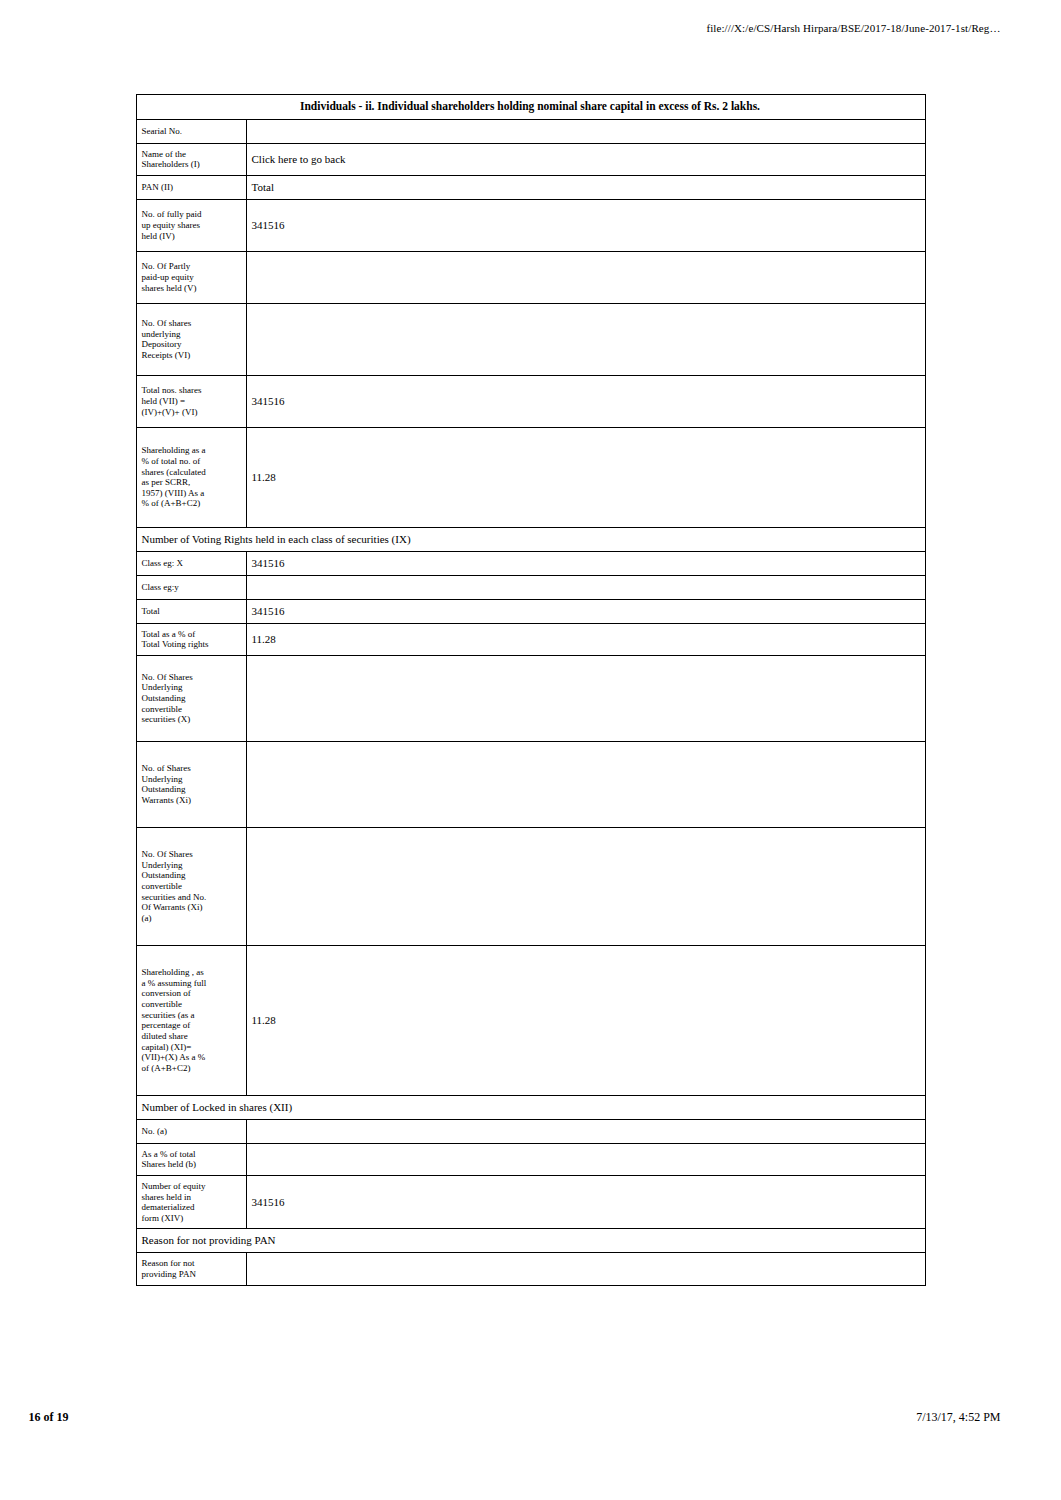file:///X:/e/CS/Harsh Hirpara/BSE/2017-18/June-2017-1st/Reg…
| Individuals - ii. Individual shareholders holding nominal share capital in excess of Rs. 2 lakhs. |
| --- |
| Searial No. | |
| Name of the Shareholders (I) | Click here to go back |
| PAN (II) | Total |
| No. of fully paid up equity shares held (IV) | 341516 |
| No. Of Partly paid-up equity shares held (V) | |
| No. Of shares underlying Depository Receipts (VI) | |
| Total nos. shares held (VII) = (IV)+(V)+ (VI) | 341516 |
| Shareholding as a % of total no. of shares (calculated as per SCRR, 1957) (VIII) As a % of (A+B+C2) | 11.28 |
| Number of Voting Rights held in each class of securities (IX) |
| Class eg: X | 341516 |
| Class eg:y | |
| Total | 341516 |
| Total as a % of Total Voting rights | 11.28 |
| No. Of Shares Underlying Outstanding convertible securities (X) | |
| No. of Shares Underlying Outstanding Warrants (Xi) | |
| No. Of Shares Underlying Outstanding convertible securities and No. Of Warrants (Xi) (a) | |
| Shareholding , as a % assuming full conversion of convertible securities (as a percentage of diluted share capital) (XI)= (VII)+(X) As a % of (A+B+C2) | 11.28 |
| Number of Locked in shares (XII) |
| No. (a) | |
| As a % of total Shares held (b) | |
| Number of equity shares held in dematerialized form (XIV) | 341516 |
| Reason for not providing PAN |
| Reason for not providing PAN | |
16 of 19 7/13/17, 4:52 PM